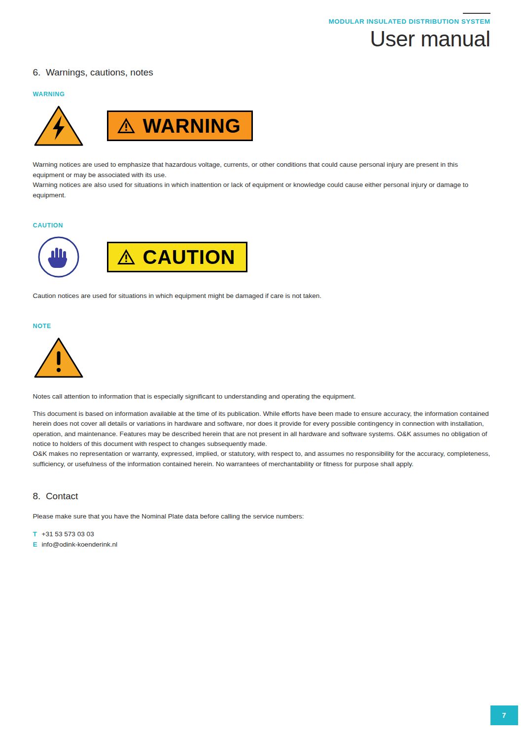Modular Insulated Distribution System
User manual
6. Warnings, cautions, notes
Warning
WARNING
Warning notices are used to emphasize that hazardous voltage, currents, or other conditions that could cause personal injury are present in this equipment or may be associated with its use.
Warning notices are also used for situations in which inattention or lack of equipment or knowledge could cause either personal injury or damage to equipment.
Caution
CAUTION
Caution notices are used for situations in which equipment might be damaged if care is not taken.
Note
Notes call attention to information that is especially significant to understanding and operating the equipment.
This document is based on information available at the time of its publication. While efforts have been made to ensure accuracy, the information contained herein does not cover all details or variations in hardware and software, nor does it provide for every possible contingency in connection with installation, operation, and maintenance. Features may be described herein that are not present in all hardware and software systems. O&K assumes no obligation of notice to holders of this document with respect to changes subsequently made.
O&K makes no representation or warranty, expressed, implied, or statutory, with respect to, and assumes no responsibility for the accuracy, completeness, sufficiency, or usefulness of the information contained herein. No warrantees of merchantability or fitness for purpose shall apply.
8. Contact
Please make sure that you have the Nominal Plate data before calling the service numbers:
T+31 53 573 03 03
Einfo@odink-koenderink.nl
7